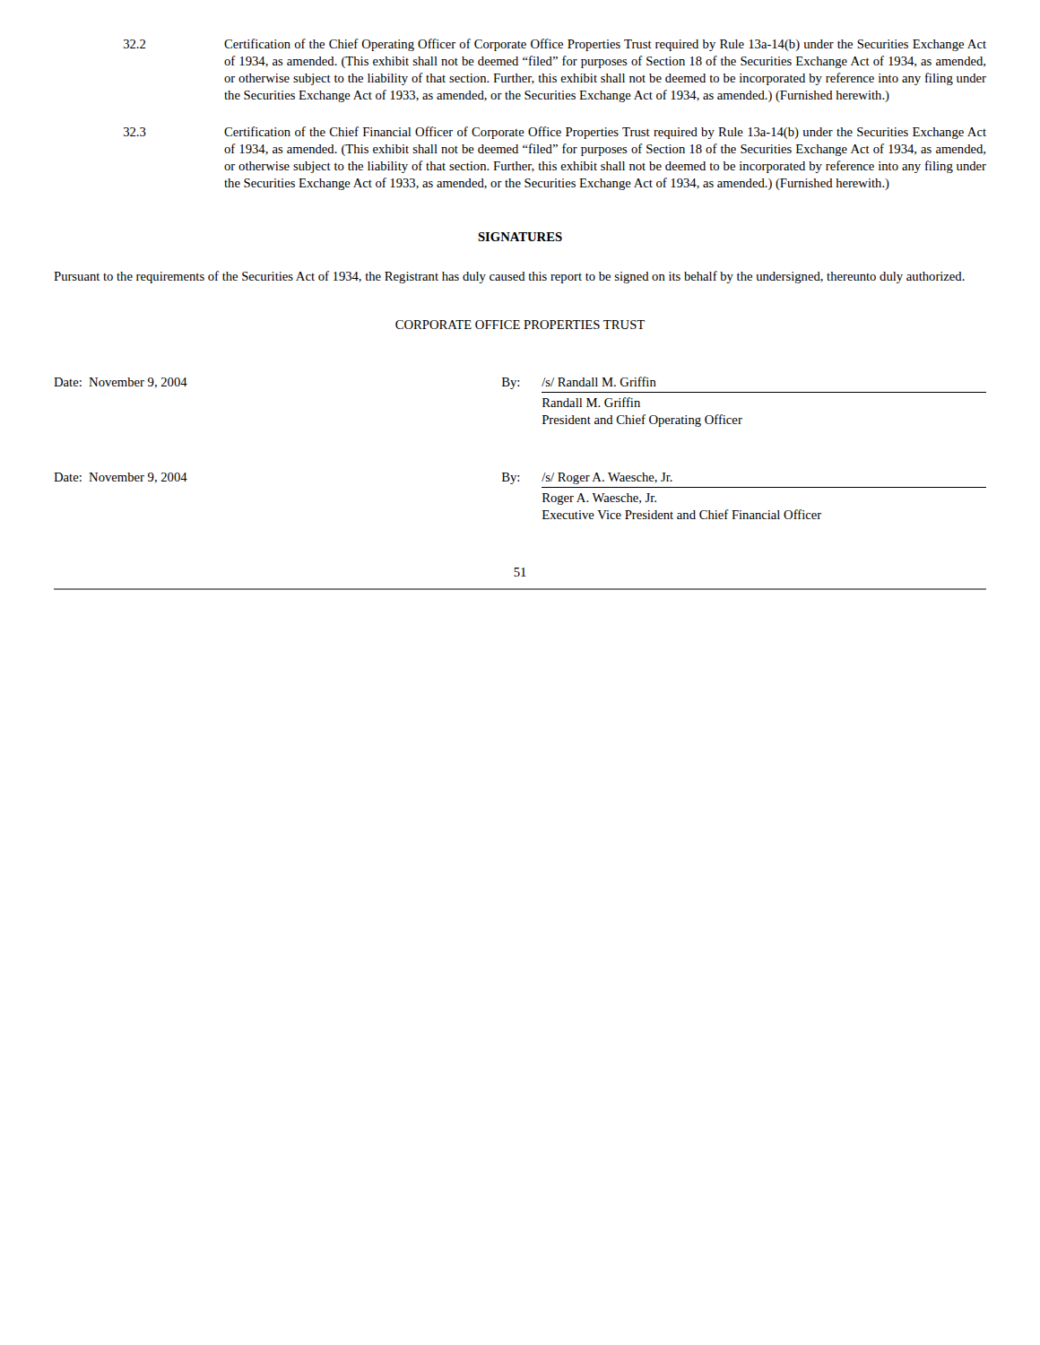32.2
Certification of the Chief Operating Officer of Corporate Office Properties Trust required by Rule 13a-14(b) under the Securities Exchange Act of 1934, as amended. (This exhibit shall not be deemed “filed” for purposes of Section 18 of the Securities Exchange Act of 1934, as amended, or otherwise subject to the liability of that section. Further, this exhibit shall not be deemed to be incorporated by reference into any filing under the Securities Exchange Act of 1933, as amended, or the Securities Exchange Act of 1934, as amended.) (Furnished herewith.)
32.3
Certification of the Chief Financial Officer of Corporate Office Properties Trust required by Rule 13a-14(b) under the Securities Exchange Act of 1934, as amended. (This exhibit shall not be deemed “filed” for purposes of Section 18 of the Securities Exchange Act of 1934, as amended, or otherwise subject to the liability of that section. Further, this exhibit shall not be deemed to be incorporated by reference into any filing under the Securities Exchange Act of 1933, as amended, or the Securities Exchange Act of 1934, as amended.) (Furnished herewith.)
SIGNATURES
Pursuant to the requirements of the Securities Act of 1934, the Registrant has duly caused this report to be signed on its behalf by the undersigned, thereunto duly authorized.
CORPORATE OFFICE PROPERTIES TRUST
Date: November 9, 2004
By:
/s/ Randall M. Griffin Randall M. Griffin President and Chief Operating Officer
Date: November 9, 2004
By:
/s/ Roger A. Waesche, Jr. Roger A. Waesche, Jr. Executive Vice President and Chief Financial Officer
51